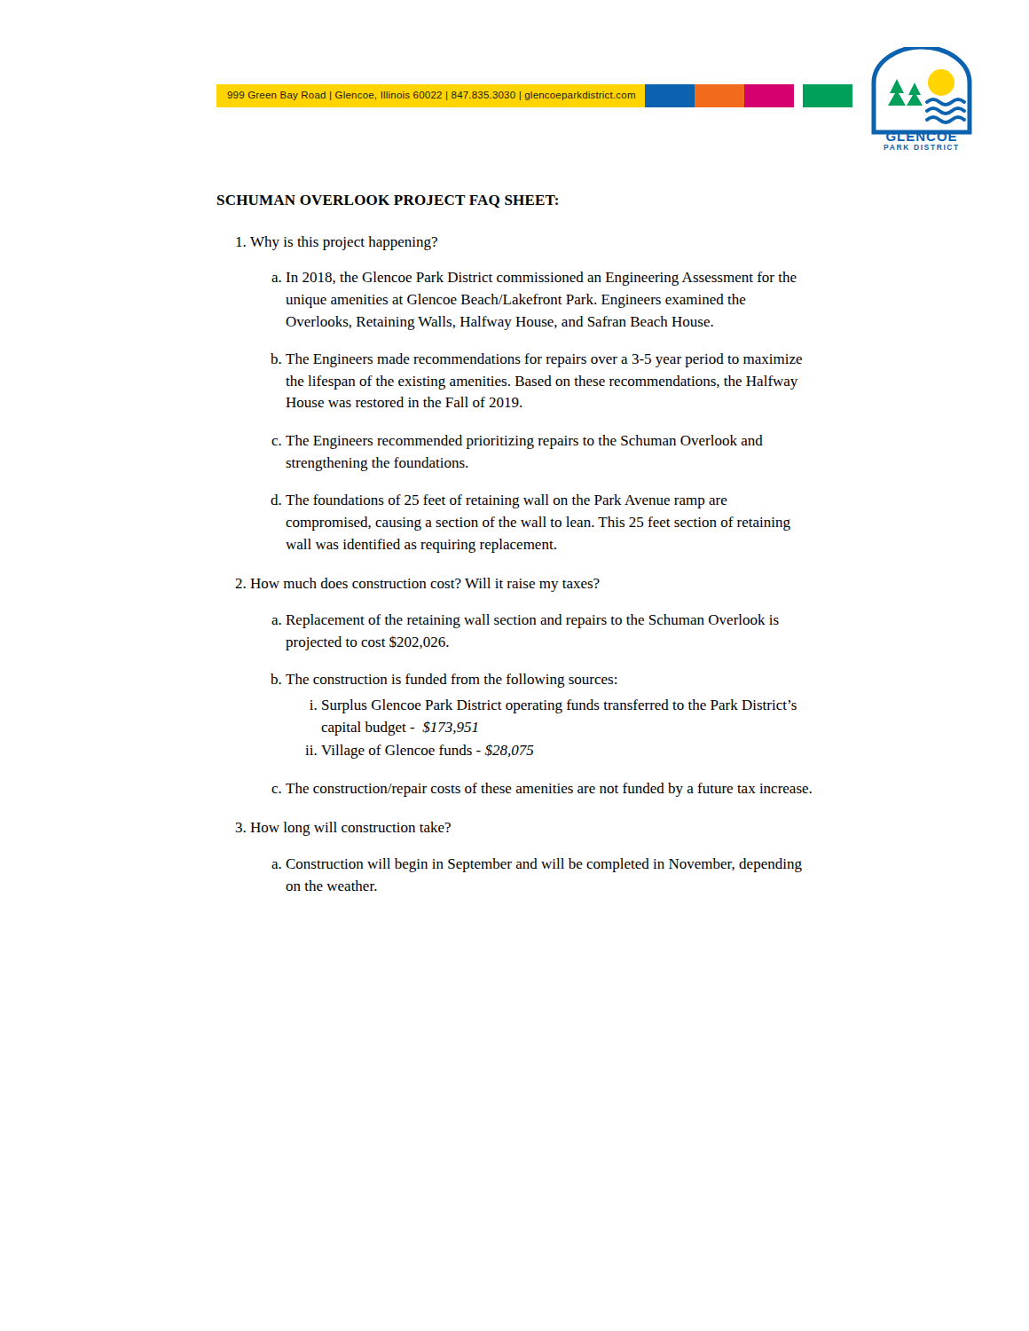999 Green Bay Road | Glencoe, Illinois 60022 | 847.835.3030 | glencoeparkdistrict.com
GLENCOE PARK DISTRICT
SCHUMAN OVERLOOK PROJECT FAQ SHEET:
Why is this project happening?
In 2018, the Glencoe Park District commissioned an Engineering Assessment for the unique amenities at Glencoe Beach/Lakefront Park. Engineers examined the Overlooks, Retaining Walls, Halfway House, and Safran Beach House.
The Engineers made recommendations for repairs over a 3-5 year period to maximize the lifespan of the existing amenities. Based on these recommendations, the Halfway House was restored in the Fall of 2019.
The Engineers recommended prioritizing repairs to the Schuman Overlook and strengthening the foundations.
The foundations of 25 feet of retaining wall on the Park Avenue ramp are compromised, causing a section of the wall to lean. This 25 feet section of retaining wall was identified as requiring replacement.
How much does construction cost? Will it raise my taxes?
Replacement of the retaining wall section and repairs to the Schuman Overlook is projected to cost $202,026.
The construction is funded from the following sources:
Surplus Glencoe Park District operating funds transferred to the Park District’s capital budget - $173,951
Village of Glencoe funds - $28,075
The construction/repair costs of these amenities are not funded by a future tax increase.
How long will construction take?
Construction will begin in September and will be completed in November, depending on the weather.